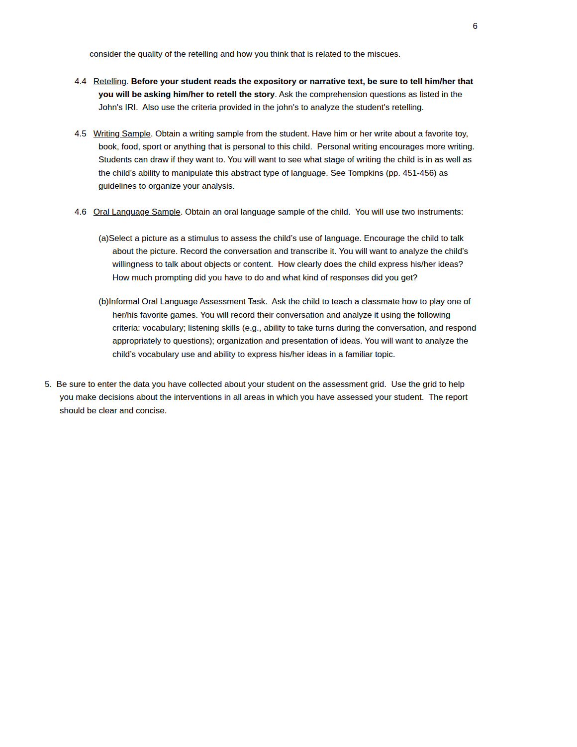6
consider the quality of the retelling and how you think that is related to the miscues.
4.4 Retelling. Before your student reads the expository or narrative text, be sure to tell him/her that you will be asking him/her to retell the story. Ask the comprehension questions as listed in the John's IRI. Also use the criteria provided in the john's to analyze the student's retelling.
4.5 Writing Sample. Obtain a writing sample from the student. Have him or her write about a favorite toy, book, food, sport or anything that is personal to this child. Personal writing encourages more writing. Students can draw if they want to. You will want to see what stage of writing the child is in as well as the child’s ability to manipulate this abstract type of language. See Tompkins (pp. 451-456) as guidelines to organize your analysis.
4.6 Oral Language Sample. Obtain an oral language sample of the child. You will use two instruments:
(a)Select a picture as a stimulus to assess the child’s use of language. Encourage the child to talk about the picture. Record the conversation and transcribe it. You will want to analyze the child’s willingness to talk about objects or content. How clearly does the child express his/her ideas? How much prompting did you have to do and what kind of responses did you get?
(b)Informal Oral Language Assessment Task. Ask the child to teach a classmate how to play one of her/his favorite games. You will record their conversation and analyze it using the following criteria: vocabulary; listening skills (e.g., ability to take turns during the conversation, and respond appropriately to questions); organization and presentation of ideas. You will want to analyze the child’s vocabulary use and ability to express his/her ideas in a familiar topic.
5. Be sure to enter the data you have collected about your student on the assessment grid. Use the grid to help you make decisions about the interventions in all areas in which you have assessed your student. The report should be clear and concise.